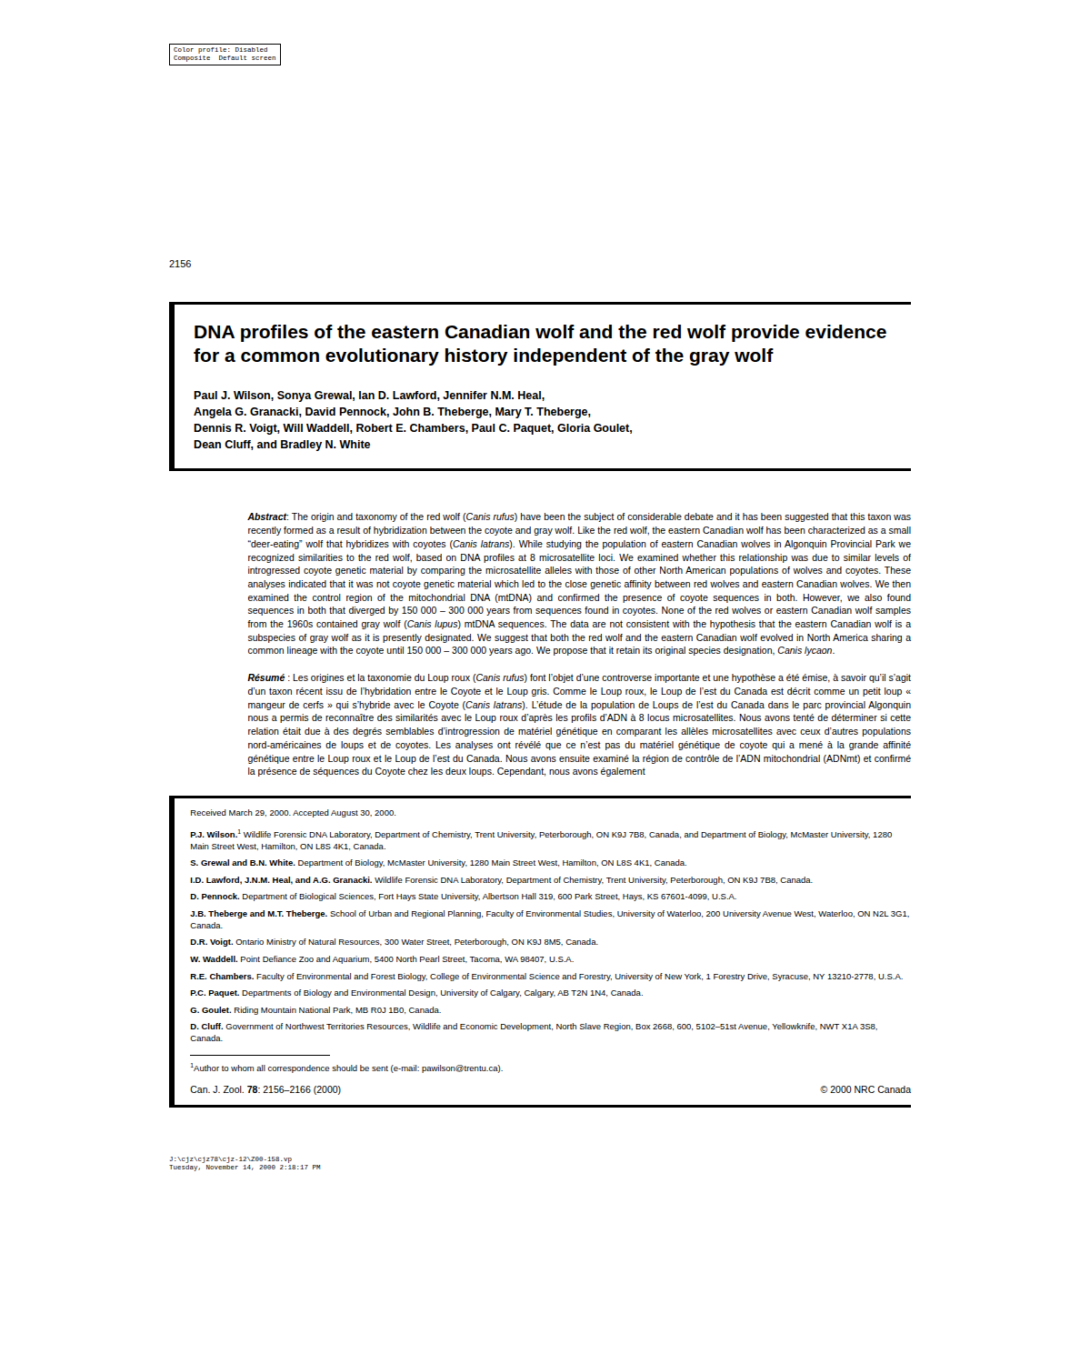Color profile: Disabled
Composite Default screen
2156
DNA profiles of the eastern Canadian wolf and the red wolf provide evidence for a common evolutionary history independent of the gray wolf
Paul J. Wilson, Sonya Grewal, Ian D. Lawford, Jennifer N.M. Heal,
Angela G. Granacki, David Pennock, John B. Theberge, Mary T. Theberge,
Dennis R. Voigt, Will Waddell, Robert E. Chambers, Paul C. Paquet, Gloria Goulet,
Dean Cluff, and Bradley N. White
Abstract: The origin and taxonomy of the red wolf (Canis rufus) have been the subject of considerable debate and it has been suggested that this taxon was recently formed as a result of hybridization between the coyote and gray wolf. Like the red wolf, the eastern Canadian wolf has been characterized as a small “deer-eating” wolf that hybridizes with coyotes (Canis latrans). While studying the population of eastern Canadian wolves in Algonquin Provincial Park we recognized similarities to the red wolf, based on DNA profiles at 8 microsatellite loci. We examined whether this relationship was due to similar levels of introgressed coyote genetic material by comparing the microsatellite alleles with those of other North American populations of wolves and coyotes. These analyses indicated that it was not coyote genetic material which led to the close genetic affinity between red wolves and eastern Canadian wolves. We then examined the control region of the mitochondrial DNA (mtDNA) and confirmed the presence of coyote sequences in both. However, we also found sequences in both that diverged by 150 000 – 300 000 years from sequences found in coyotes. None of the red wolves or eastern Canadian wolf samples from the 1960s contained gray wolf (Canis lupus) mtDNA sequences. The data are not consistent with the hypothesis that the eastern Canadian wolf is a subspecies of gray wolf as it is presently designated. We suggest that both the red wolf and the eastern Canadian wolf evolved in North America sharing a common lineage with the coyote until 150 000 – 300 000 years ago. We propose that it retain its original species designation, Canis lycaon.
Résumé : Les origines et la taxonomie du Loup roux (Canis rufus) font l’objet d’une controverse importante et une hypothèse a été émise, à savoir qu’il s’agit d’un taxon récent issu de l’hybridation entre le Coyote et le Loup gris. Comme le Loup roux, le Loup de l’est du Canada est décrit comme un petit loup « mangeur de cerfs » qui s’hybride avec le Coyote (Canis latrans). L’étude de la population de Loups de l’est du Canada dans le parc provincial Algonquin nous a permis de reconnaître des similarités avec le Loup roux d’après les profils d’ADN à 8 locus microsatellites. Nous avons tenté de déterminer si cette relation était due à des degrés semblables d’introgression de matériel génétique en comparant les allèles microsatellites avec ceux d’autres populations nord-américaines de loups et de coyotes. Les analyses ont révélé que ce n’est pas du matériel génétique de coyote qui a mené à la grande affinité génétique entre le Loup roux et le Loup de l’est du Canada. Nous avons ensuite examiné la région de contrôle de l’ADN mitochondrial (ADNmt) et confirmé la présence de séquences du Coyote chez les deux loups. Cependant, nous avons également
Received March 29, 2000. Accepted August 30, 2000.
P.J. Wilson.1 Wildlife Forensic DNA Laboratory, Department of Chemistry, Trent University, Peterborough, ON K9J 7B8, Canada, and Department of Biology, McMaster University, 1280 Main Street West, Hamilton, ON L8S 4K1, Canada.
S. Grewal and B.N. White. Department of Biology, McMaster University, 1280 Main Street West, Hamilton, ON L8S 4K1, Canada.
I.D. Lawford, J.N.M. Heal, and A.G. Granacki. Wildlife Forensic DNA Laboratory, Department of Chemistry, Trent University, Peterborough, ON K9J 7B8, Canada.
D. Pennock. Department of Biological Sciences, Fort Hays State University, Albertson Hall 319, 600 Park Street, Hays, KS 67601-4099, U.S.A.
J.B. Theberge and M.T. Theberge. School of Urban and Regional Planning, Faculty of Environmental Studies, University of Waterloo, 200 University Avenue West, Waterloo, ON N2L 3G1, Canada.
D.R. Voigt. Ontario Ministry of Natural Resources, 300 Water Street, Peterborough, ON K9J 8M5, Canada.
W. Waddell. Point Defiance Zoo and Aquarium, 5400 North Pearl Street, Tacoma, WA 98407, U.S.A.
R.E. Chambers. Faculty of Environmental and Forest Biology, College of Environmental Science and Forestry, University of New York, 1 Forestry Drive, Syracuse, NY 13210-2778, U.S.A.
P.C. Paquet. Departments of Biology and Environmental Design, University of Calgary, Calgary, AB T2N 1N4, Canada.
G. Goulet. Riding Mountain National Park, MB R0J 1B0, Canada.
D. Cluff. Government of Northwest Territories Resources, Wildlife and Economic Development, North Slave Region, Box 2668, 600, 5102–51st Avenue, Yellowknife, NWT X1A 3S8, Canada.
1Author to whom all correspondence should be sent (e-mail: pawilson@trentu.ca).
Can. J. Zool. 78: 2156–2166 (2000) © 2000 NRC Canada
J:\cjz\cjz78\cjz-12\Z00-158.vp
Tuesday, November 14, 2000 2:18:17 PM